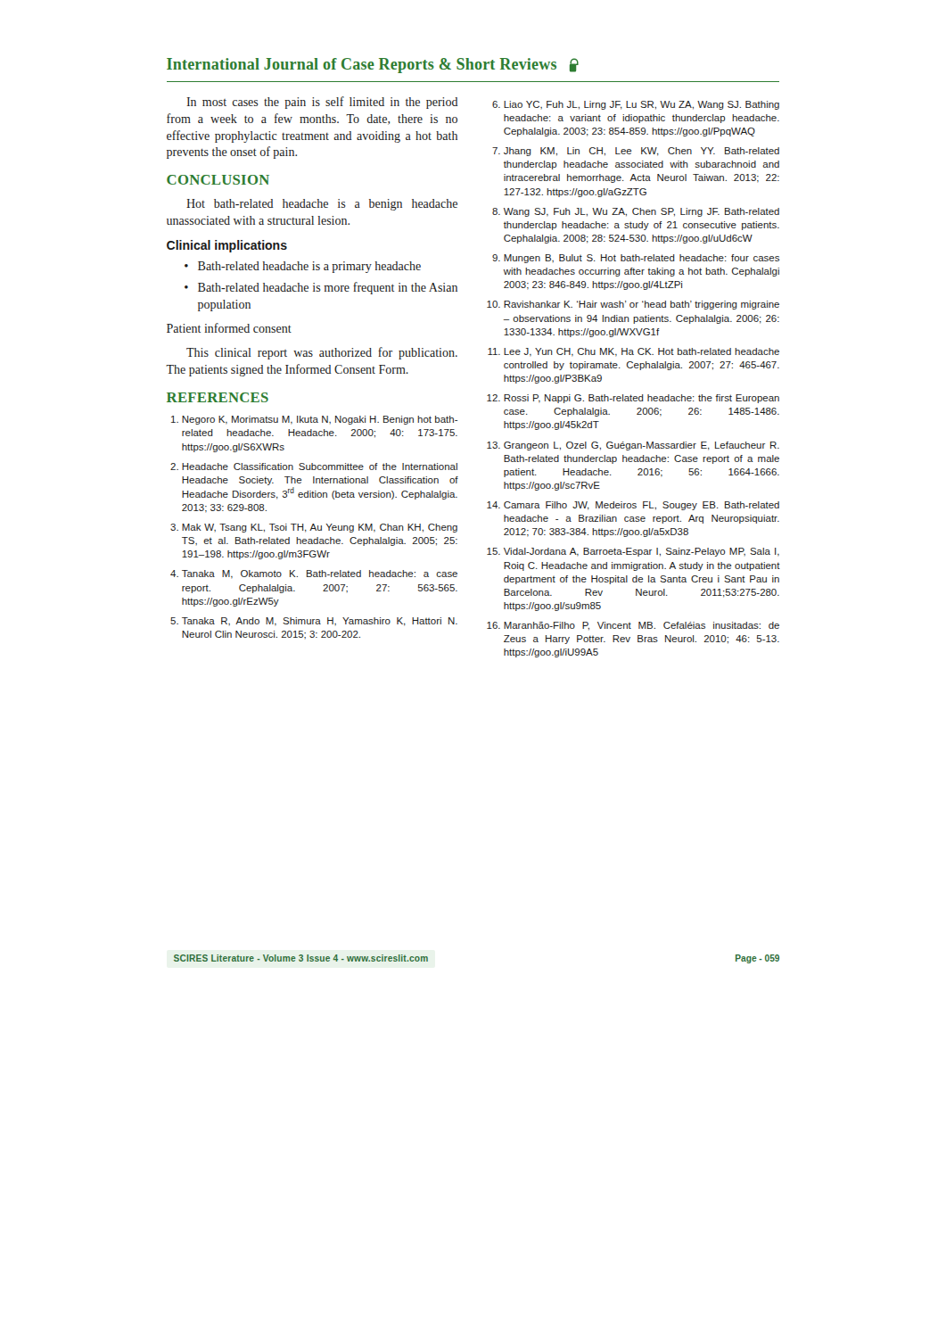International Journal of Case Reports & Short Reviews
In most cases the pain is self limited in the period from a week to a few months. To date, there is no effective prophylactic treatment and avoiding a hot bath prevents the onset of pain.
CONCLUSION
Hot bath-related headache is a benign headache unassociated with a structural lesion.
Clinical implications
Bath-related headache is a primary headache
Bath-related headache is more frequent in the Asian population
Patient informed consent
This clinical report was authorized for publication. The patients signed the Informed Consent Form.
REFERENCES
Negoro K, Morimatsu M, Ikuta N, Nogaki H. Benign hot bath-related headache. Headache. 2000; 40: 173-175. https://goo.gl/S6XWRs
Headache Classification Subcommittee of the International Headache Society. The International Classification of Headache Disorders, 3rd edition (beta version). Cephalalgia. 2013; 33: 629-808.
Mak W, Tsang KL, Tsoi TH, Au Yeung KM, Chan KH, Cheng TS, et al. Bath-related headache. Cephalalgia. 2005; 25: 191–198. https://goo.gl/m3FGWr
Tanaka M, Okamoto K. Bath-related headache: a case report. Cephalalgia. 2007; 27: 563-565. https://goo.gl/rEzW5y
Tanaka R, Ando M, Shimura H, Yamashiro K, Hattori N. Neurol Clin Neurosci. 2015; 3: 200-202.
Liao YC, Fuh JL, Lirng JF, Lu SR, Wu ZA, Wang SJ. Bathing headache: a variant of idiopathic thunderclap headache. Cephalalgia. 2003; 23: 854-859. https://goo.gl/PpqWAQ
Jhang KM, Lin CH, Lee KW, Chen YY. Bath-related thunderclap headache associated with subarachnoid and intracerebral hemorrhage. Acta Neurol Taiwan. 2013; 22: 127-132. https://goo.gl/aGzZTG
Wang SJ, Fuh JL, Wu ZA, Chen SP, Lirng JF. Bath-related thunderclap headache: a study of 21 consecutive patients. Cephalalgia. 2008; 28: 524-530. https://goo.gl/uUd6cW
Mungen B, Bulut S. Hot bath-related headache: four cases with headaches occurring after taking a hot bath. Cephalalgi 2003; 23: 846-849. https://goo.gl/4LtZPi
Ravishankar K. ‘Hair wash’ or ‘head bath’ triggering migraine – observations in 94 Indian patients. Cephalalgia. 2006; 26: 1330-1334. https://goo.gl/WXVG1f
Lee J, Yun CH, Chu MK, Ha CK. Hot bath-related headache controlled by topiramate. Cephalalgia. 2007; 27: 465-467. https://goo.gl/P3BKa9
Rossi P, Nappi G. Bath-related headache: the first European case. Cephalalgia. 2006; 26: 1485-1486. https://goo.gl/45k2dT
Grangeon L, Ozel G, Guégan-Massardier E, Lefaucheur R. Bath-related thunderclap headache: Case report of a male patient. Headache. 2016; 56: 1664-1666. https://goo.gl/sc7RvE
Camara Filho JW, Medeiros FL, Sougey EB. Bath-related headache - a Brazilian case report. Arq Neuropsiquiatr. 2012; 70: 383-384. https://goo.gl/a5xD38
Vidal-Jordana A, Barroeta-Espar I, Sainz-Pelayo MP, Sala I, Roiq C. Headache and immigration. A study in the outpatient department of the Hospital de la Santa Creu i Sant Pau in Barcelona. Rev Neurol. 2011;53:275-280. https://goo.gl/su9m85
Maranhão-Filho P, Vincent MB. Cefaléias inusitadas: de Zeus a Harry Potter. Rev Bras Neurol. 2010; 46: 5-13. https://goo.gl/iU99A5
SCIRES Literature - Volume 3 Issue 4 - www.scireslit.com Page - 059